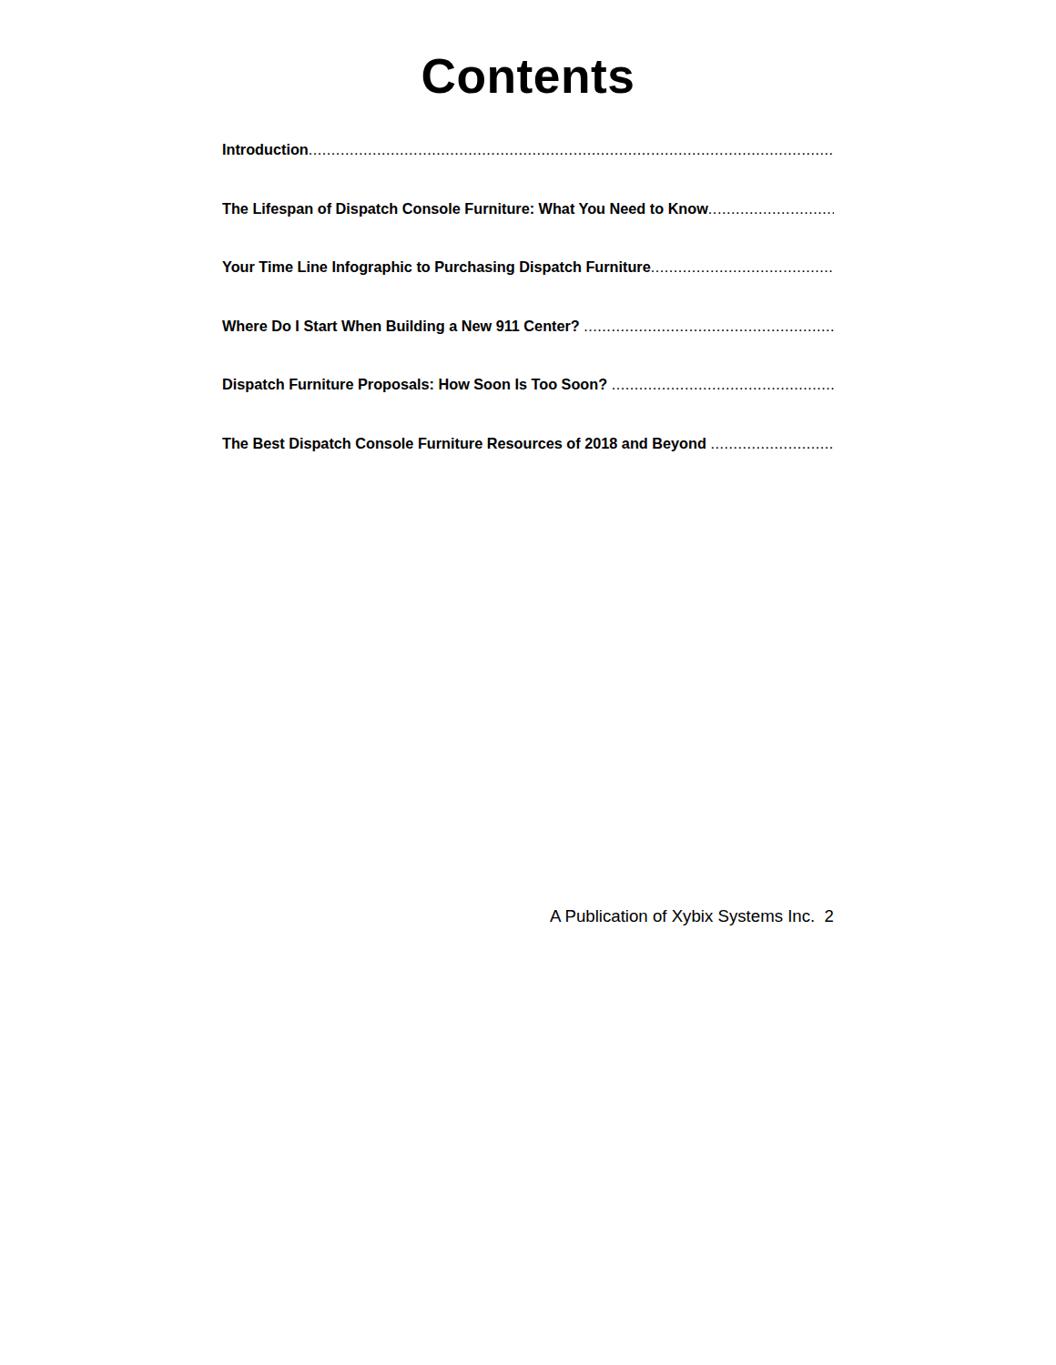Contents
Introduction......................................................................................................................... 3
The Lifespan of Dispatch Console Furniture: What You Need to Know................................. 4
Your Time Line Infographic to Purchasing Dispatch Furniture.............................................. 6
Where Do I Start When Building a New 911 Center? ............................................................ 8
Dispatch Furniture Proposals: How Soon Is Too Soon? .......................................................... 9
The Best Dispatch Console Furniture Resources of 2018 and Beyond ................................ 15
A Publication of Xybix Systems Inc. 2